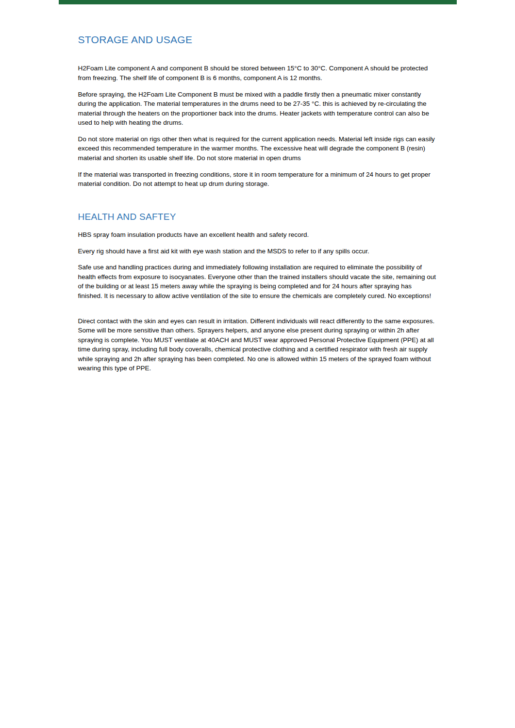STORAGE AND USAGE
H2Foam Lite component A and component B should be stored between 15°C to 30°C. Component A should be protected from freezing. The shelf life of component B is 6 months, component A is 12 months.
Before spraying, the H2Foam Lite Component B must be mixed with a paddle firstly then a pneumatic mixer constantly during the application. The material temperatures in the drums need to be 27-35 °C. this is achieved by re-circulating the material through the heaters on the proportioner back into the drums. Heater jackets with temperature control can also be used to help with heating the drums.
Do not store material on rigs other then what is required for the current application needs. Material left inside rigs can easily exceed this recommended temperature in the warmer months. The excessive heat will degrade the component B (resin) material and shorten its usable shelf life. Do not store material in open drums
If the material was transported in freezing conditions, store it in room temperature for a minimum of 24 hours to get proper material condition. Do not attempt to heat up drum during storage.
HEALTH AND SAFTEY
HBS spray foam insulation products have an excellent health and safety record.
Every rig should have a first aid kit with eye wash station and the MSDS to refer to if any spills occur.
Safe use and handling practices during and immediately following installation are required to eliminate the possibility of health effects from exposure to isocyanates. Everyone other than the trained installers should vacate the site, remaining out of the building or at least 15 meters away while the spraying is being completed and for 24 hours after spraying has finished. It is necessary to allow active ventilation of the site to ensure the chemicals are completely cured. No exceptions!
Direct contact with the skin and eyes can result in irritation. Different individuals will react differently to the same exposures. Some will be more sensitive than others. Sprayers helpers, and anyone else present during spraying or within 2h after spraying is complete. You MUST ventilate at 40ACH and MUST wear approved Personal Protective Equipment (PPE) at all time during spray, including full body coveralls, chemical protective clothing and a certified respirator with fresh air supply while spraying and 2h after spraying has been completed. No one is allowed within 15 meters of the sprayed foam without wearing this type of PPE.